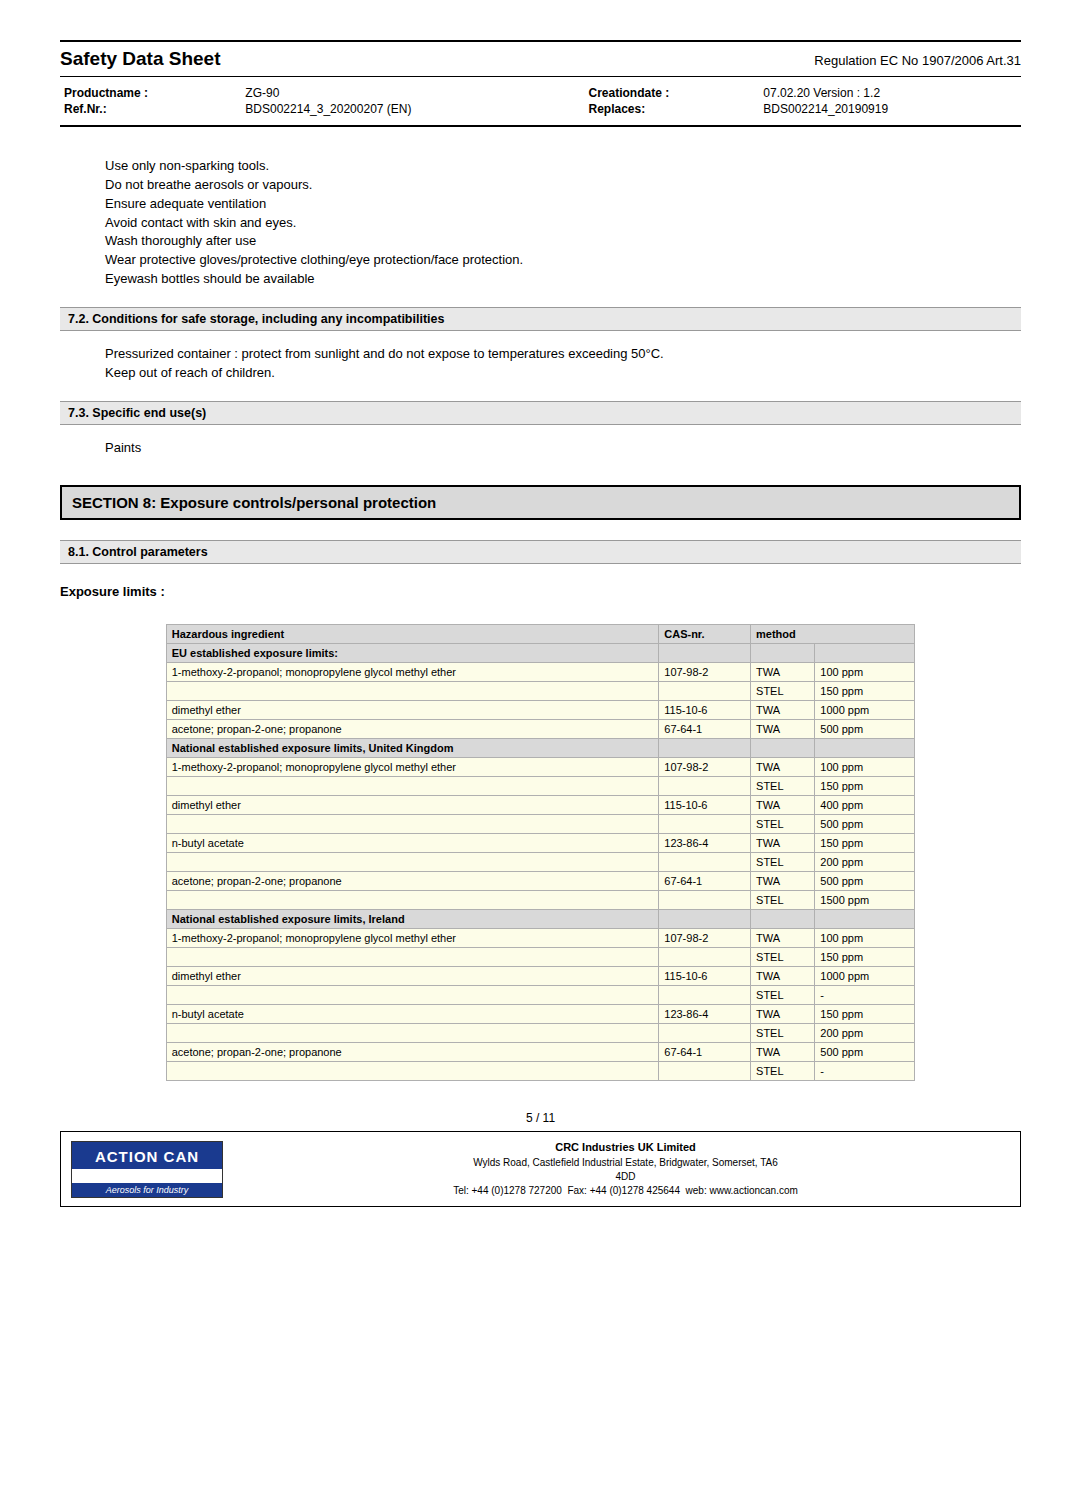Safety Data Sheet
Regulation EC No 1907/2006 Art.31
| Productname : | ZG-90 | Creationdate : | 07.02.20 Version : 1.2 |
| Ref.Nr.: | BDS002214_3_20200207 (EN) | Replaces: | BDS002214_20190919 |
Use only non-sparking tools.
Do not breathe aerosols or vapours.
Ensure adequate ventilation
Avoid contact with skin and eyes.
Wash thoroughly after use
Wear protective gloves/protective clothing/eye protection/face protection.
Eyewash bottles should be available
7.2. Conditions for safe storage, including any incompatibilities
Pressurized container : protect from sunlight and do not expose to temperatures exceeding 50°C.
Keep out of reach of children.
7.3. Specific end use(s)
Paints
SECTION 8: Exposure controls/personal protection
8.1. Control parameters
Exposure limits :
| Hazardous ingredient | CAS-nr. | method |
| --- | --- | --- |
| EU established exposure limits: | | | |
| 1-methoxy-2-propanol; monopropylene glycol methyl ether | 107-98-2 | TWA | 100 ppm |
| | | STEL | 150 ppm |
| dimethyl ether | 115-10-6 | TWA | 1000 ppm |
| acetone; propan-2-one; propanone | 67-64-1 | TWA | 500 ppm |
| National established exposure limits, United Kingdom | | | |
| 1-methoxy-2-propanol; monopropylene glycol methyl ether | 107-98-2 | TWA | 100 ppm |
| | | STEL | 150 ppm |
| dimethyl ether | 115-10-6 | TWA | 400 ppm |
| | | STEL | 500 ppm |
| n-butyl acetate | 123-86-4 | TWA | 150 ppm |
| | | STEL | 200 ppm |
| acetone; propan-2-one; propanone | 67-64-1 | TWA | 500 ppm |
| | | STEL | 1500 ppm |
| National established exposure limits, Ireland | | | |
| 1-methoxy-2-propanol; monopropylene glycol methyl ether | 107-98-2 | TWA | 100 ppm |
| | | STEL | 150 ppm |
| dimethyl ether | 115-10-6 | TWA | 1000 ppm |
| | | STEL | - |
| n-butyl acetate | 123-86-4 | TWA | 150 ppm |
| | | STEL | 200 ppm |
| acetone; propan-2-one; propanone | 67-64-1 | TWA | 500 ppm |
| | | STEL | - |
5 / 11
ACTION CAN
Aerosols for Industry
CRC Industries UK Limited
Wylds Road, Castlefield Industrial Estate, Bridgwater, Somerset, TA6
4DD
Tel: +44 (0)1278 727200 Fax: +44 (0)1278 425644 web: www.actioncan.com